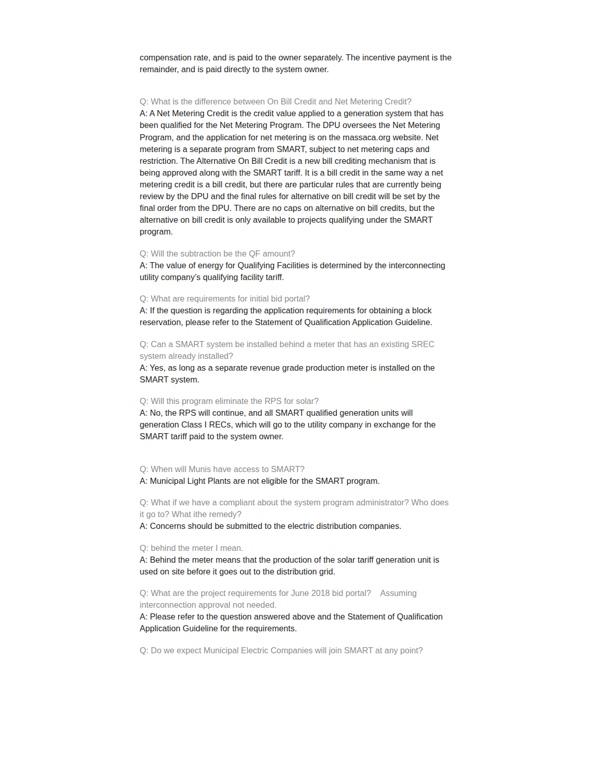compensation rate, and is paid to the owner separately. The incentive payment is the remainder, and is paid directly to the system owner.
Q: What is the difference between On Bill Credit and Net Metering Credit?
A: A Net Metering Credit is the credit value applied to a generation system that has been qualified for the Net Metering Program. The DPU oversees the Net Metering Program, and the application for net metering is on the massaca.org website. Net metering is a separate program from SMART, subject to net metering caps and restriction. The Alternative On Bill Credit is a new bill crediting mechanism that is being approved along with the SMART tariff. It is a bill credit in the same way a net metering credit is a bill credit, but there are particular rules that are currently being review by the DPU and the final rules for alternative on bill credit will be set by the final order from the DPU. There are no caps on alternative on bill credits, but the alternative on bill credit is only available to projects qualifying under the SMART program.
Q: Will the subtraction be the QF amount?
A: The value of energy for Qualifying Facilities is determined by the interconnecting utility company’s qualifying facility tariff.
Q: What are requirements for initial bid portal?
A: If the question is regarding the application requirements for obtaining a block reservation, please refer to the Statement of Qualification Application Guideline.
Q: Can a SMART system be installed behind a meter that has an existing SREC system already installed?
A: Yes, as long as a separate revenue grade production meter is installed on the SMART system.
Q: Will this program eliminate the RPS for solar?
A: No, the RPS will continue, and all SMART qualified generation units will generation Class I RECs, which will go to the utility company in exchange for the SMART tariff paid to the system owner.
Q: When will Munis have access to SMART?
A: Municipal Light Plants are not eligible for the SMART program.
Q: What if we have a compliant about the system program administrator? Who does it go to? What ithe remedy?
A: Concerns should be submitted to the electric distribution companies.
Q: behind the meter I mean.
A: Behind the meter means that the production of the solar tariff generation unit is used on site before it goes out to the distribution grid.
Q: What are the project requirements for June 2018 bid portal? Assuming interconnection approval not needed.
A: Please refer to the question answered above and the Statement of Qualification Application Guideline for the requirements.
Q: Do we expect Municipal Electric Companies will join SMART at any point?